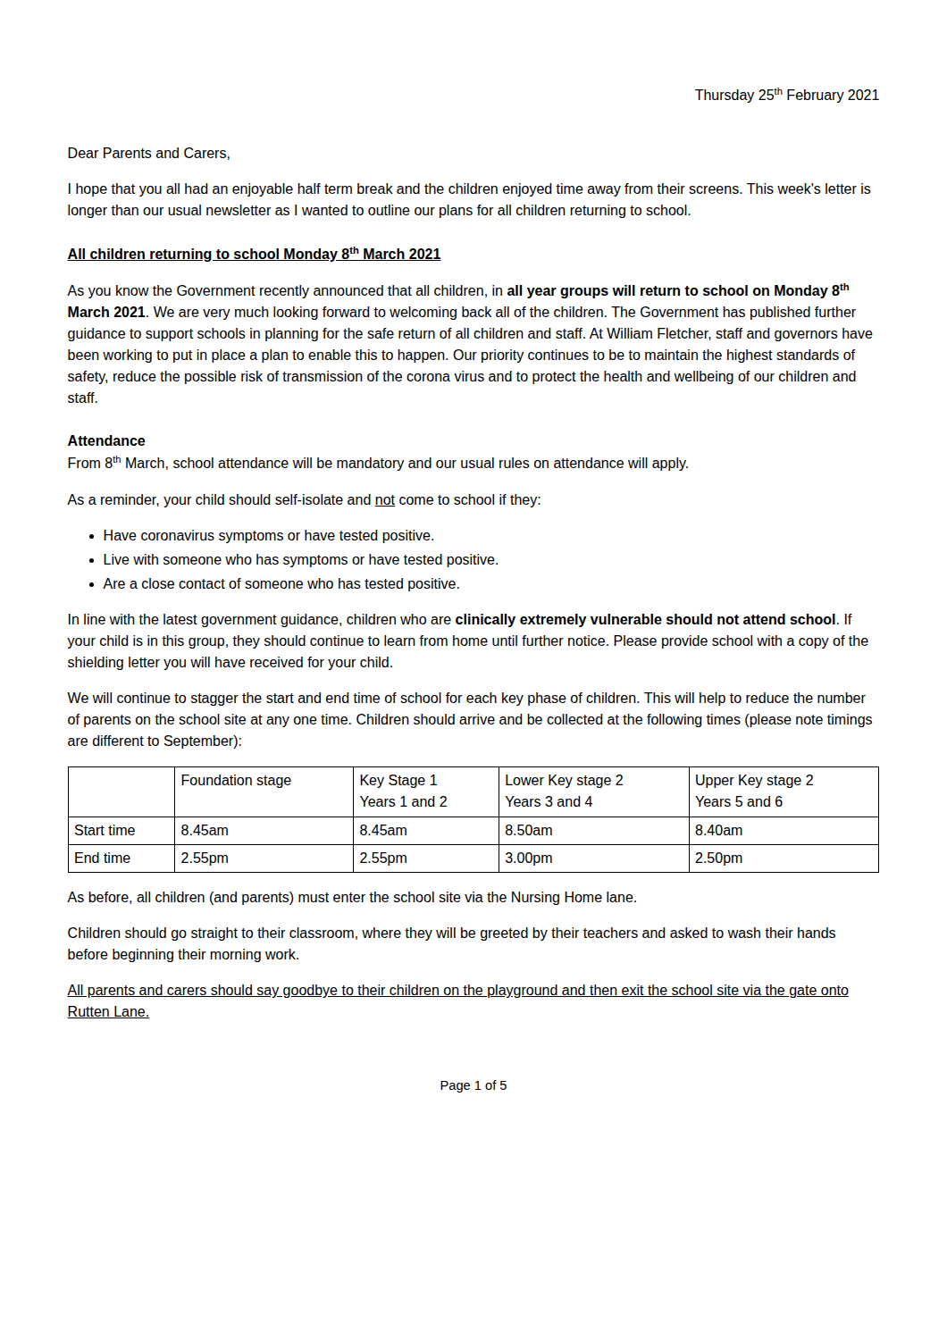Thursday 25th February 2021
Dear Parents and Carers,
I hope that you all had an enjoyable half term break and the children enjoyed time away from their screens. This week's letter is longer than our usual newsletter as I wanted to outline our plans for all children returning to school.
All children returning to school Monday 8th March 2021
As you know the Government recently announced that all children, in all year groups will return to school on Monday 8th March 2021. We are very much looking forward to welcoming back all of the children. The Government has published further guidance to support schools in planning for the safe return of all children and staff. At William Fletcher, staff and governors have been working to put in place a plan to enable this to happen. Our priority continues to be to maintain the highest standards of safety, reduce the possible risk of transmission of the corona virus and to protect the health and wellbeing of our children and staff.
Attendance
From 8th March, school attendance will be mandatory and our usual rules on attendance will apply.
As a reminder, your child should self-isolate and not come to school if they:
Have coronavirus symptoms or have tested positive.
Live with someone who has symptoms or have tested positive.
Are a close contact of someone who has tested positive.
In line with the latest government guidance, children who are clinically extremely vulnerable should not attend school. If your child is in this group, they should continue to learn from home until further notice. Please provide school with a copy of the shielding letter you will have received for your child.
We will continue to stagger the start and end time of school for each key phase of children. This will help to reduce the number of parents on the school site at any one time. Children should arrive and be collected at the following times (please note timings are different to September):
| | Foundation stage | Key Stage 1 Years 1 and 2 | Lower Key stage 2 Years 3 and 4 | Upper Key stage 2 Years 5 and 6 |
| Start time | 8.45am | 8.45am | 8.50am | 8.40am |
| End time | 2.55pm | 2.55pm | 3.00pm | 2.50pm |
As before, all children (and parents) must enter the school site via the Nursing Home lane.
Children should go straight to their classroom, where they will be greeted by their teachers and asked to wash their hands before beginning their morning work.
All parents and carers should say goodbye to their children on the playground and then exit the school site via the gate onto Rutten Lane.
Page 1 of 5